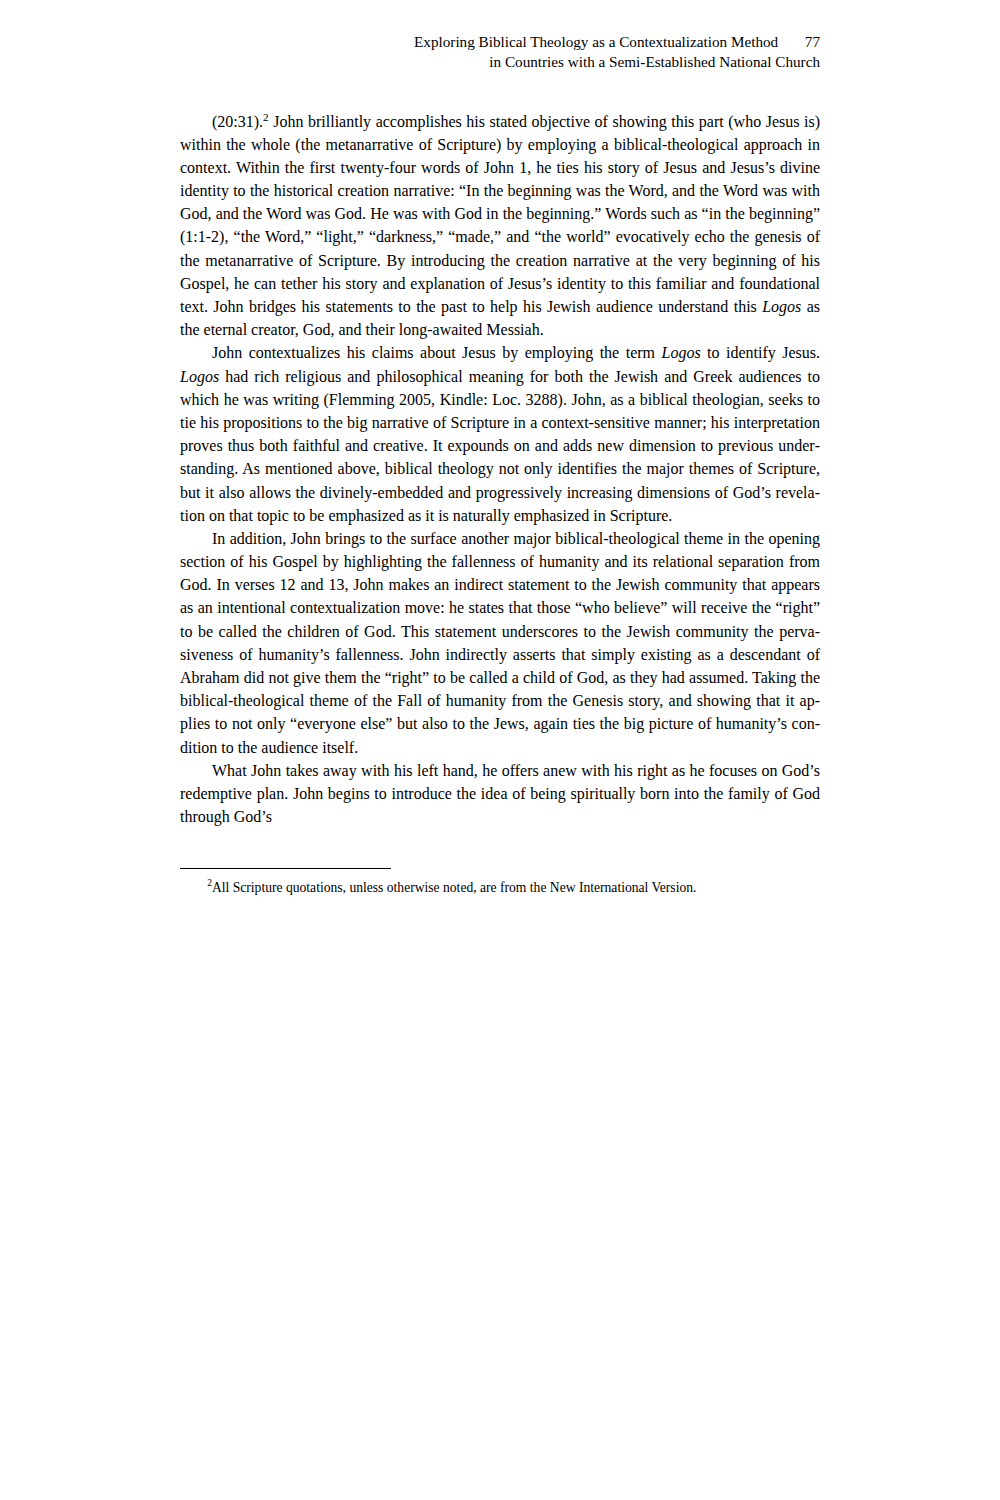Exploring Biblical Theology as a Contextualization Method 77
in Countries with a Semi-Established National Church
(20:31).2 John brilliantly accomplishes his stated objective of showing this part (who Jesus is) within the whole (the metanarrative of Scripture) by employing a biblical-theological approach in context. Within the first twenty-four words of John 1, he ties his story of Jesus and Jesus’s divine identity to the historical creation narrative: “In the beginning was the Word, and the Word was with God, and the Word was God. He was with God in the beginning.” Words such as “in the beginning” (1:1-2), “the Word,” “light,” “darkness,” “made,” and “the world” evocatively echo the genesis of the metanarrative of Scripture. By introducing the creation narrative at the very beginning of his Gospel, he can tether his story and explanation of Jesus’s identity to this familiar and foundational text. John bridges his statements to the past to help his Jewish audience understand this Logos as the eternal creator, God, and their long-awaited Messiah.
John contextualizes his claims about Jesus by employing the term Logos to identify Jesus. Logos had rich religious and philosophical meaning for both the Jewish and Greek audiences to which he was writing (Flemming 2005, Kindle: Loc. 3288). John, as a biblical theologian, seeks to tie his propositions to the big narrative of Scripture in a context-sensitive manner; his interpretation proves thus both faithful and creative. It expounds on and adds new dimension to previous understanding. As mentioned above, biblical theology not only identifies the major themes of Scripture, but it also allows the divinely-embedded and progressively increasing dimensions of God’s revelation on that topic to be emphasized as it is naturally emphasized in Scripture.
In addition, John brings to the surface another major biblical-theological theme in the opening section of his Gospel by highlighting the fallenness of humanity and its relational separation from God. In verses 12 and 13, John makes an indirect statement to the Jewish community that appears as an intentional contextualization move: he states that those “who believe” will receive the “right” to be called the children of God. This statement underscores to the Jewish community the pervasiveness of humanity’s fallenness. John indirectly asserts that simply existing as a descendant of Abraham did not give them the “right” to be called a child of God, as they had assumed. Taking the biblical-theological theme of the Fall of humanity from the Genesis story, and showing that it applies to not only “everyone else” but also to the Jews, again ties the big picture of humanity’s condition to the audience itself.
What John takes away with his left hand, he offers anew with his right as he focuses on God’s redemptive plan. John begins to introduce the idea of being spiritually born into the family of God through God’s
2All Scripture quotations, unless otherwise noted, are from the New International Version.